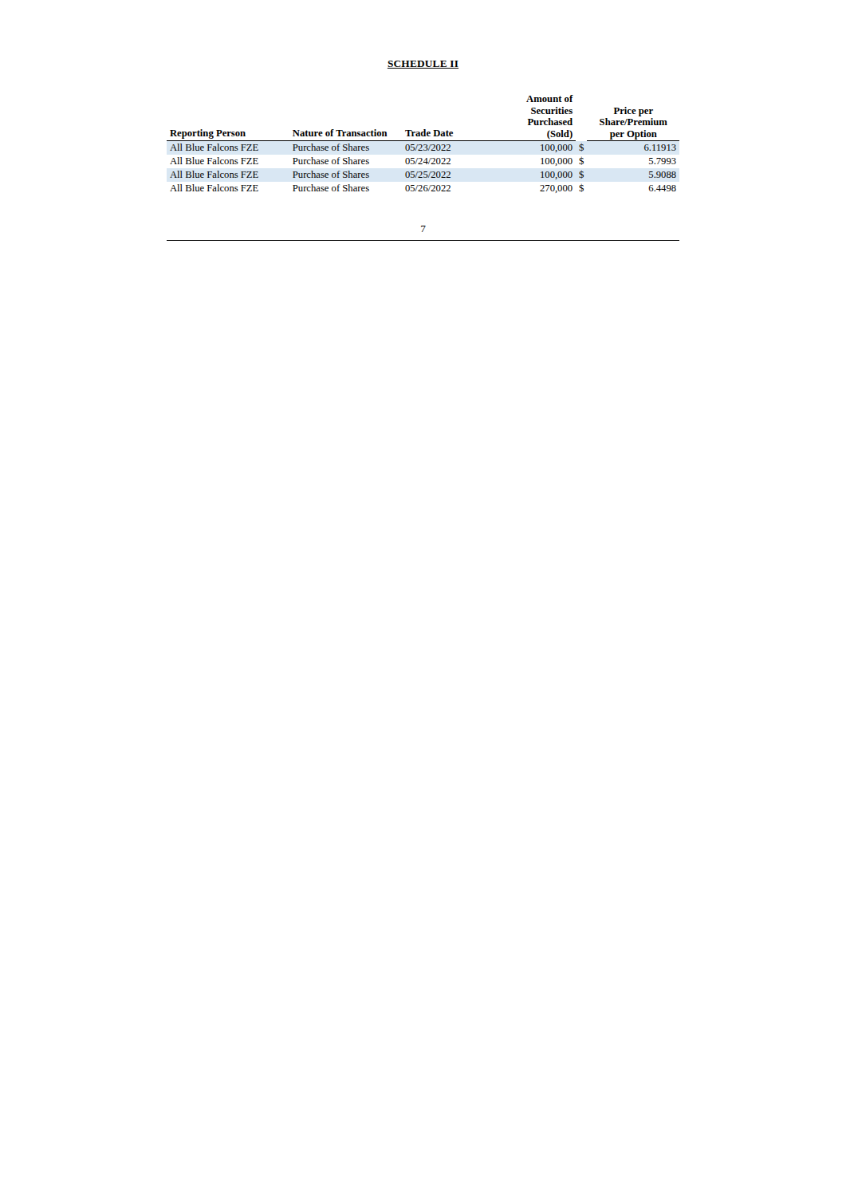SCHEDULE II
| Reporting Person | Nature of Transaction | Trade Date | Amount of Securities Purchased (Sold) | | Price per Share/Premium per Option |
| --- | --- | --- | --- | --- | --- |
| All Blue Falcons FZE | Purchase of Shares | 05/23/2022 | 100,000 | $ | 6.11913 |
| All Blue Falcons FZE | Purchase of Shares | 05/24/2022 | 100,000 | $ | 5.7993 |
| All Blue Falcons FZE | Purchase of Shares | 05/25/2022 | 100,000 | $ | 5.9088 |
| All Blue Falcons FZE | Purchase of Shares | 05/26/2022 | 270,000 | $ | 6.4498 |
7